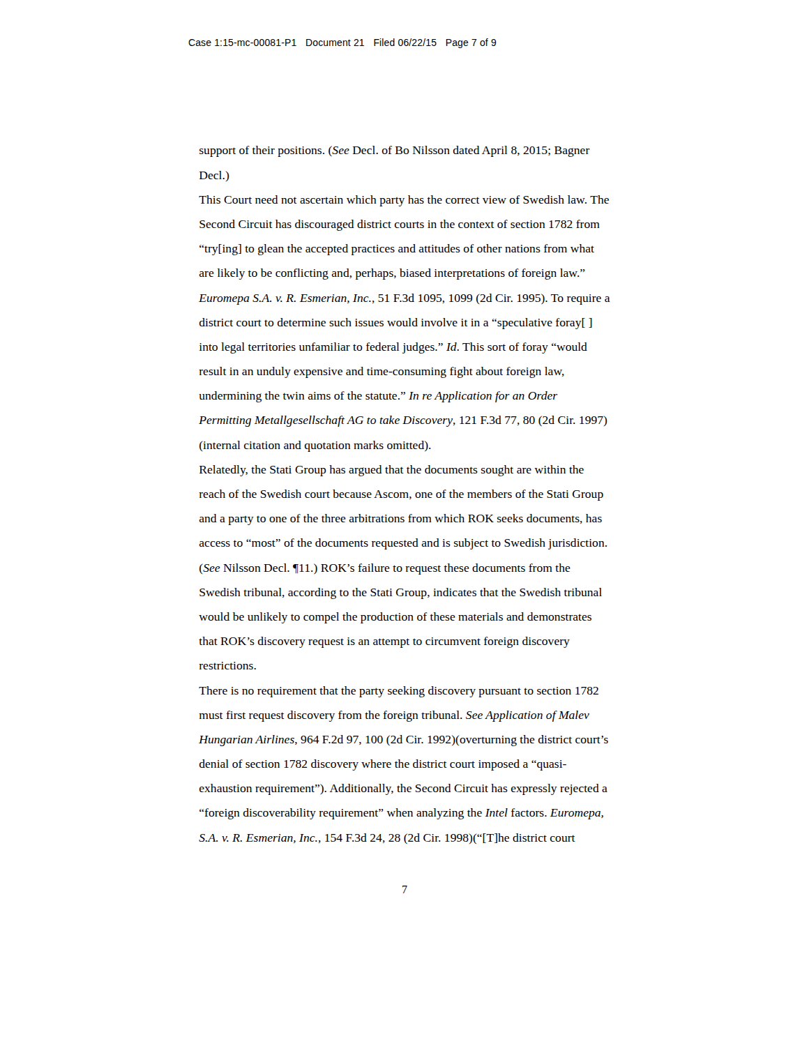Case 1:15-mc-00081-P1 Document 21 Filed 06/22/15 Page 7 of 9
support of their positions. (See Decl. of Bo Nilsson dated April 8, 2015; Bagner Decl.)
This Court need not ascertain which party has the correct view of Swedish law. The Second Circuit has discouraged district courts in the context of section 1782 from “try[ing] to glean the accepted practices and attitudes of other nations from what are likely to be conflicting and, perhaps, biased interpretations of foreign law.” Euromepa S.A. v. R. Esmerian, Inc., 51 F.3d 1095, 1099 (2d Cir. 1995). To require a district court to determine such issues would involve it in a “speculative foray[ ] into legal territories unfamiliar to federal judges.” Id. This sort of foray “would result in an unduly expensive and time-consuming fight about foreign law, undermining the twin aims of the statute.” In re Application for an Order Permitting Metallgesellschaft AG to take Discovery, 121 F.3d 77, 80 (2d Cir. 1997)(internal citation and quotation marks omitted).
Relatedly, the Stati Group has argued that the documents sought are within the reach of the Swedish court because Ascom, one of the members of the Stati Group and a party to one of the three arbitrations from which ROK seeks documents, has access to “most” of the documents requested and is subject to Swedish jurisdiction. (See Nilsson Decl. ¶11.) ROK’s failure to request these documents from the Swedish tribunal, according to the Stati Group, indicates that the Swedish tribunal would be unlikely to compel the production of these materials and demonstrates that ROK’s discovery request is an attempt to circumvent foreign discovery restrictions.
There is no requirement that the party seeking discovery pursuant to section 1782 must first request discovery from the foreign tribunal. See Application of Malev Hungarian Airlines, 964 F.2d 97, 100 (2d Cir. 1992)(overturning the district court’s denial of section 1782 discovery where the district court imposed a “quasi-exhaustion requirement”). Additionally, the Second Circuit has expressly rejected a “foreign discoverability requirement” when analyzing the Intel factors. Euromepa, S.A. v. R. Esmerian, Inc., 154 F.3d 24, 28 (2d Cir. 1998)(“[T]he district court
7